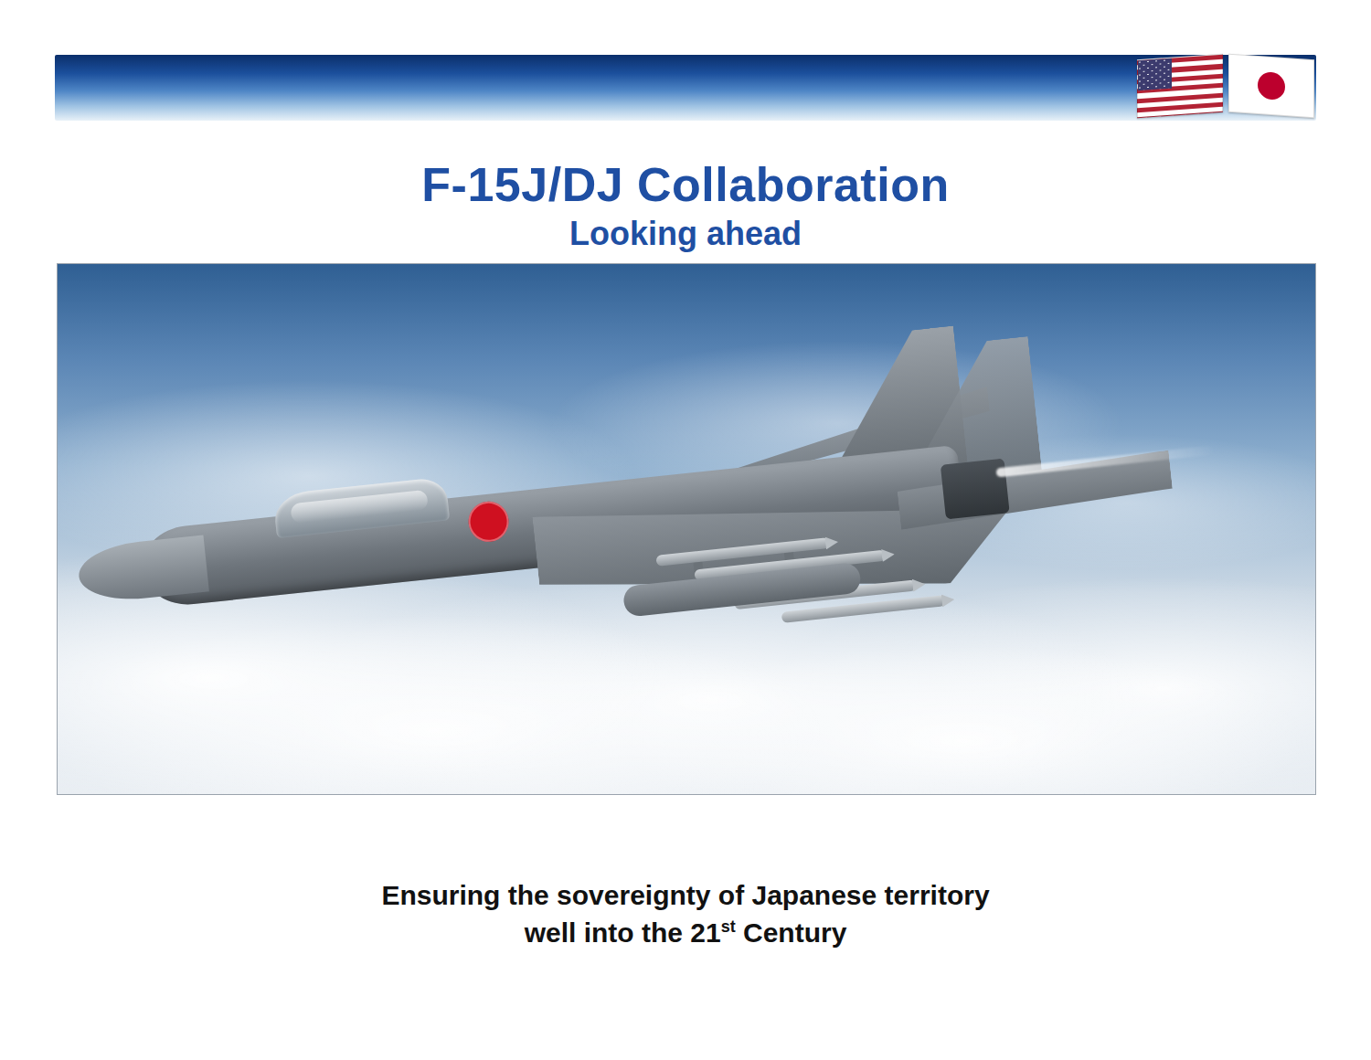F-15J/DJ Collaboration
Looking ahead
Ensuring the sovereignty of Japanese territory
well into the 21st Century